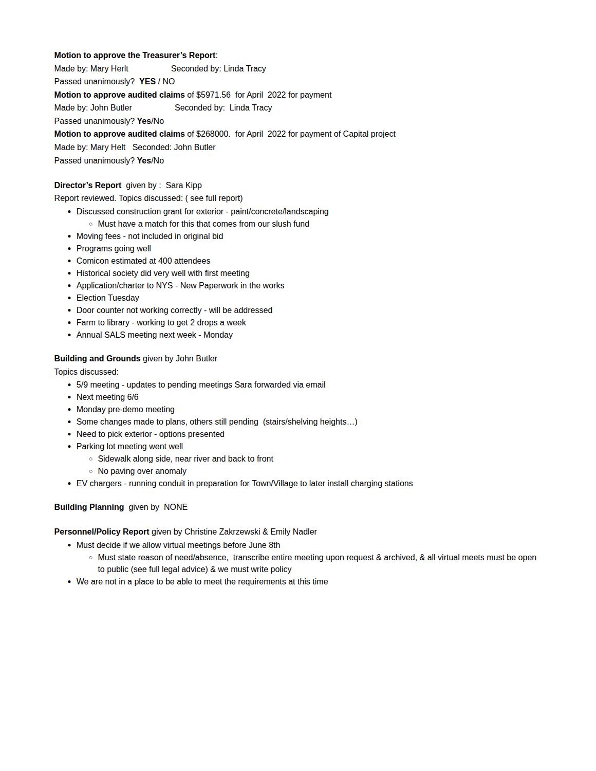Motion to approve the Treasurer’s Report:
Made by: Mary Herlt Seconded by: Linda Tracy
Passed unanimously? YES / NO
Motion to approve audited claims of $5971.56 for April 2022 for payment
Made by: John Butler Seconded by: Linda Tracy
Passed unanimously? Yes/No
Motion to approve audited claims of $268000. for April 2022 for payment of Capital project
Made by: Mary Helt Seconded: John Butler
Passed unanimously? Yes/No
Director’s Report given by : Sara Kipp
Report reviewed. Topics discussed: ( see full report)
Discussed construction grant for exterior - paint/concrete/landscaping
Must have a match for this that comes from our slush fund
Moving fees - not included in original bid
Programs going well
Comicon estimated at 400 attendees
Historical society did very well with first meeting
Application/charter to NYS - New Paperwork in the works
Election Tuesday
Door counter not working correctly - will be addressed
Farm to library - working to get 2 drops a week
Annual SALS meeting next week - Monday
Building and Grounds given by John Butler
Topics discussed:
5/9 meeting - updates to pending meetings Sara forwarded via email
Next meeting 6/6
Monday pre-demo meeting
Some changes made to plans, others still pending (stairs/shelving heights…)
Need to pick exterior - options presented
Parking lot meeting went well
Sidewalk along side, near river and back to front
No paving over anomaly
EV chargers - running conduit in preparation for Town/Village to later install charging stations
Building Planning given by NONE
Personnel/Policy Report given by Christine Zakrzewski & Emily Nadler
Must decide if we allow virtual meetings before June 8th
Must state reason of need/absence, transcribe entire meeting upon request & archived, & all virtual meets must be open to public (see full legal advice) & we must write policy
We are not in a place to be able to meet the requirements at this time